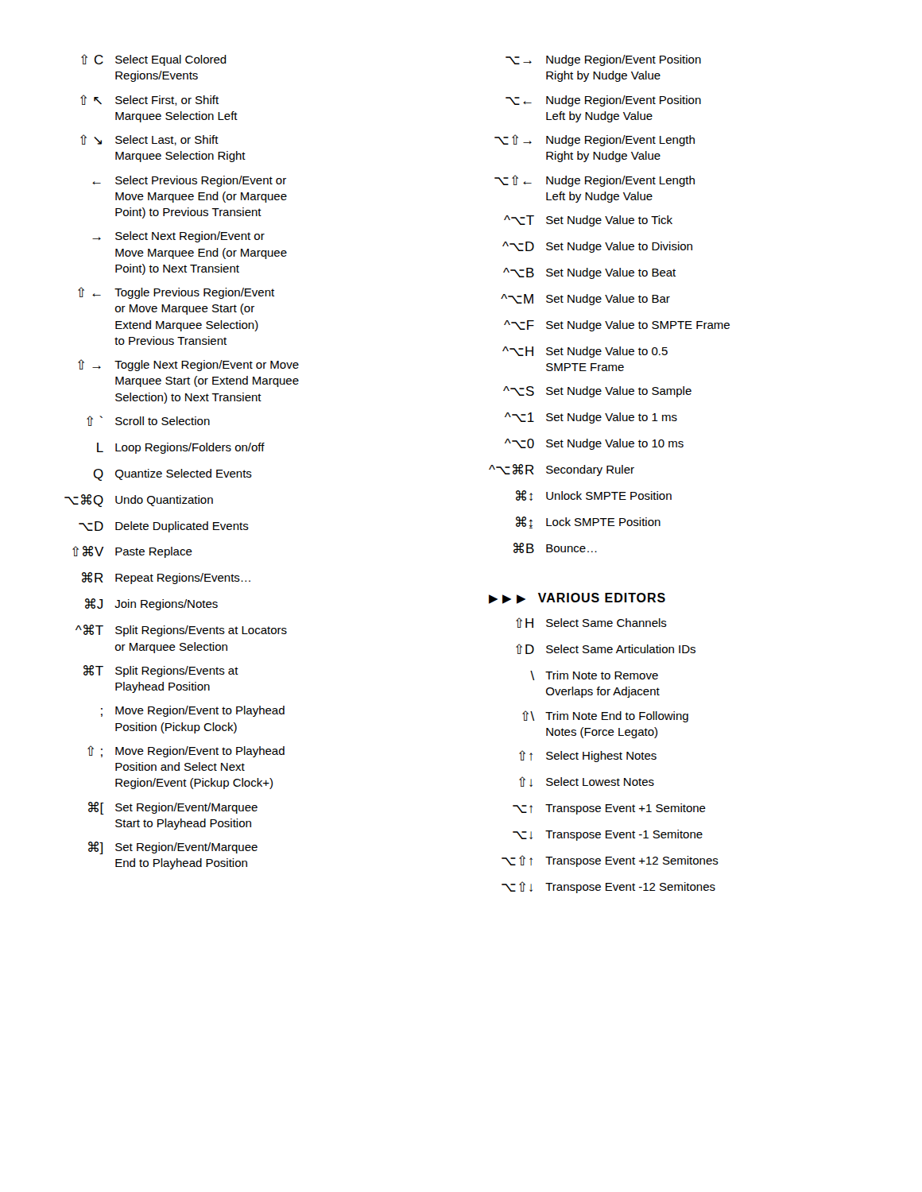| ⇧ C | Select Equal Colored Regions/Events |
| ⇧ ↖ | Select First, or Shift Marquee Selection Left |
| ⇧ ↘ | Select Last, or Shift Marquee Selection Right |
| ← | Select Previous Region/Event or Move Marquee End (or Marquee Point) to Previous Transient |
| → | Select Next Region/Event or Move Marquee End (or Marquee Point) to Next Transient |
| ⇧ ← | Toggle Previous Region/Event or Move Marquee Start (or Extend Marquee Selection) to Previous Transient |
| ⇧ → | Toggle Next Region/Event or Move Marquee Start (or Extend Marquee Selection) to Next Transient |
| ⇧ ` | Scroll to Selection |
| L | Loop Regions/Folders on/off |
| Q | Quantize Selected Events |
| ⌥⌘Q | Undo Quantization |
| ⌥D | Delete Duplicated Events |
| ⇧⌘V | Paste Replace |
| ⌘R | Repeat Regions/Events… |
| ⌘J | Join Regions/Notes |
| ^⌘T | Split Regions/Events at Locators or Marquee Selection |
| ⌘T | Split Regions/Events at Playhead Position |
| ; | Move Region/Event to Playhead Position (Pickup Clock) |
| ⇧ ; | Move Region/Event to Playhead Position and Select Next Region/Event (Pickup Clock+) |
| ⌘[ | Set Region/Event/Marquee Start to Playhead Position |
| ⌘] | Set Region/Event/Marquee End to Playhead Position |
| ⌥→ | Nudge Region/Event Position Right by Nudge Value |
| ⌥← | Nudge Region/Event Position Left by Nudge Value |
| ⌥⇧→ | Nudge Region/Event Length Right by Nudge Value |
| ⌥⇧← | Nudge Region/Event Length Left by Nudge Value |
| ^⌥T | Set Nudge Value to Tick |
| ^⌥D | Set Nudge Value to Division |
| ^⌥B | Set Nudge Value to Beat |
| ^⌥M | Set Nudge Value to Bar |
| ^⌥F | Set Nudge Value to SMPTE Frame |
| ^⌥H | Set Nudge Value to 0.5 SMPTE Frame |
| ^⌥S | Set Nudge Value to Sample |
| ^⌥1 | Set Nudge Value to 1 ms |
| ^⌥0 | Set Nudge Value to 10 ms |
| ^⌥⌘R | Secondary Ruler |
| ⌘↕ | Unlock SMPTE Position |
| ⌘↨ | Lock SMPTE Position |
| ⌘B | Bounce… |
| ▶▶▶ VARIOUS EDITORS |
| ⇧H | Select Same Channels |
| ⇧D | Select Same Articulation IDs |
| \ | Trim Note to Remove Overlaps for Adjacent |
| ⇧\ | Trim Note End to Following Notes (Force Legato) |
| ⇧↑ | Select Highest Notes |
| ⇧↓ | Select Lowest Notes |
| ⌥↑ | Transpose Event +1 Semitone |
| ⌥↓ | Transpose Event -1 Semitone |
| ⌥⇧↑ | Transpose Event +12 Semitones |
| ⌥⇧↓ | Transpose Event -12 Semitones |